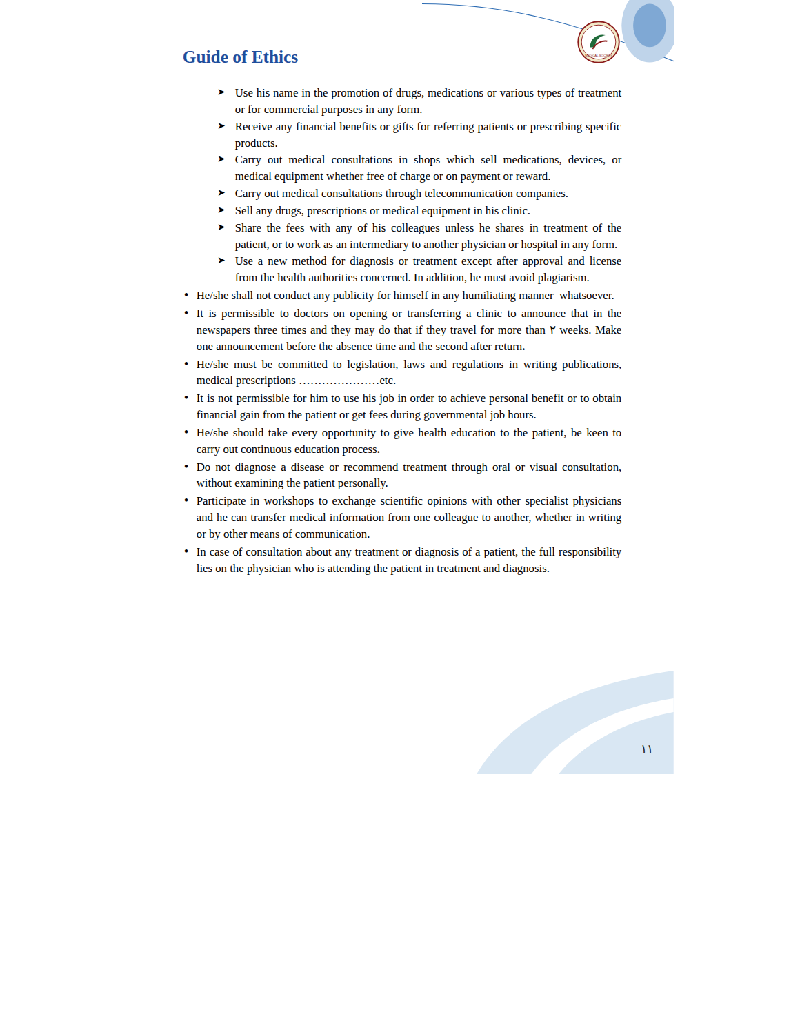MEDICAL SOCIETY
Guide of Ethics
Use his name in the promotion of drugs, medications or various types of treatment or for commercial purposes in any form.
Receive any financial benefits or gifts for referring patients or prescribing specific products.
Carry out medical consultations in shops which sell medications, devices, or medical equipment whether free of charge or on payment or reward.
Carry out medical consultations through telecommunication companies.
Sell any drugs, prescriptions or medical equipment in his clinic.
Share the fees with any of his colleagues unless he shares in treatment of the patient, or to work as an intermediary to another physician or hospital in any form.
Use a new method for diagnosis or treatment except after approval and license from the health authorities concerned. In addition, he must avoid plagiarism.
He/she shall not conduct any publicity for himself in any humiliating manner whatsoever.
It is permissible to doctors on opening or transferring a clinic to announce that in the newspapers three times and they may do that if they travel for more than ٢ weeks. Make one announcement before the absence time and the second after return.
He/she must be committed to legislation, laws and regulations in writing publications, medical prescriptions …………………etc.
It is not permissible for him to use his job in order to achieve personal benefit or to obtain financial gain from the patient or get fees during governmental job hours.
He/she should take every opportunity to give health education to the patient, be keen to carry out continuous education process.
Do not diagnose a disease or recommend treatment through oral or visual consultation, without examining the patient personally.
Participate in workshops to exchange scientific opinions with other specialist physicians and he can transfer medical information from one colleague to another, whether in writing or by other means of communication.
In case of consultation about any treatment or diagnosis of a patient, the full responsibility lies on the physician who is attending the patient in treatment and diagnosis.
١١